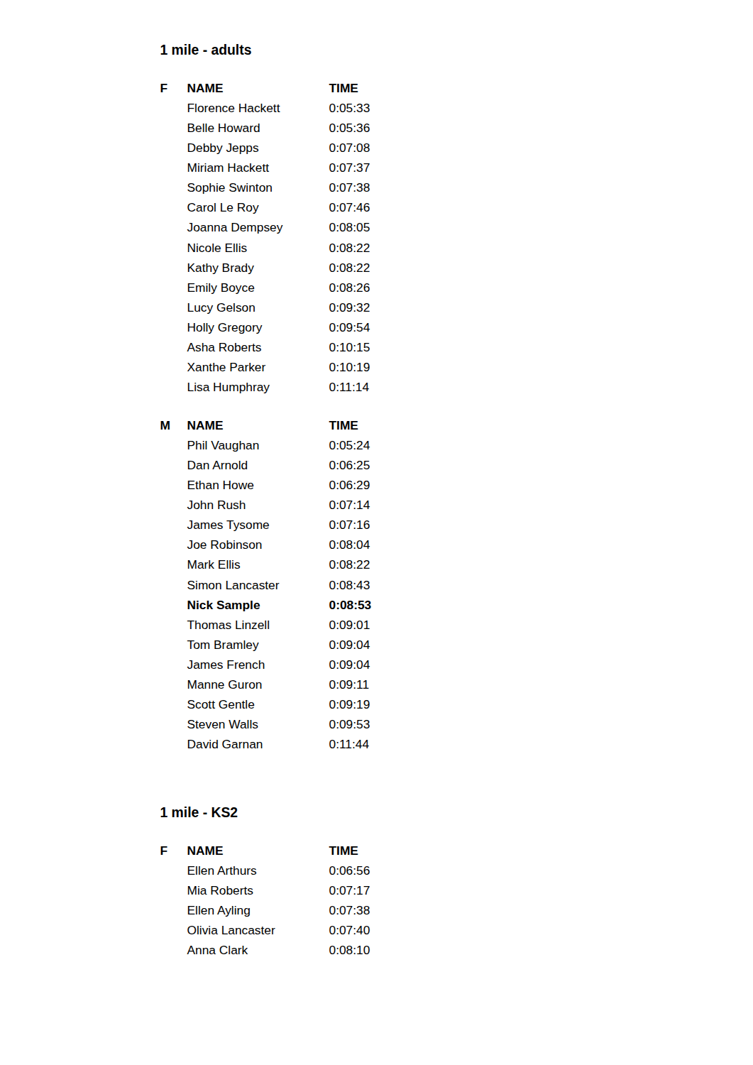1 mile - adults
| F | NAME | TIME |
| --- | --- | --- |
| | Florence Hackett | 0:05:33 |
| | Belle Howard | 0:05:36 |
| | Debby Jepps | 0:07:08 |
| | Miriam Hackett | 0:07:37 |
| | Sophie Swinton | 0:07:38 |
| | Carol Le Roy | 0:07:46 |
| | Joanna Dempsey | 0:08:05 |
| | Nicole Ellis | 0:08:22 |
| | Kathy Brady | 0:08:22 |
| | Emily Boyce | 0:08:26 |
| | Lucy Gelson | 0:09:32 |
| | Holly Gregory | 0:09:54 |
| | Asha Roberts | 0:10:15 |
| | Xanthe Parker | 0:10:19 |
| | Lisa Humphray | 0:11:14 |
| M | NAME | TIME |
| | Phil Vaughan | 0:05:24 |
| | Dan Arnold | 0:06:25 |
| | Ethan Howe | 0:06:29 |
| | John Rush | 0:07:14 |
| | James Tysome | 0:07:16 |
| | Joe Robinson | 0:08:04 |
| | Mark Ellis | 0:08:22 |
| | Simon Lancaster | 0:08:43 |
| | Nick Sample | 0:08:53 |
| | Thomas Linzell | 0:09:01 |
| | Tom Bramley | 0:09:04 |
| | James French | 0:09:04 |
| | Manne Guron | 0:09:11 |
| | Scott Gentle | 0:09:19 |
| | Steven Walls | 0:09:53 |
| | David Garnan | 0:11:44 |
1 mile - KS2
| F | NAME | TIME |
| --- | --- | --- |
| | Ellen Arthurs | 0:06:56 |
| | Mia Roberts | 0:07:17 |
| | Ellen Ayling | 0:07:38 |
| | Olivia Lancaster | 0:07:40 |
| | Anna Clark | 0:08:10 |